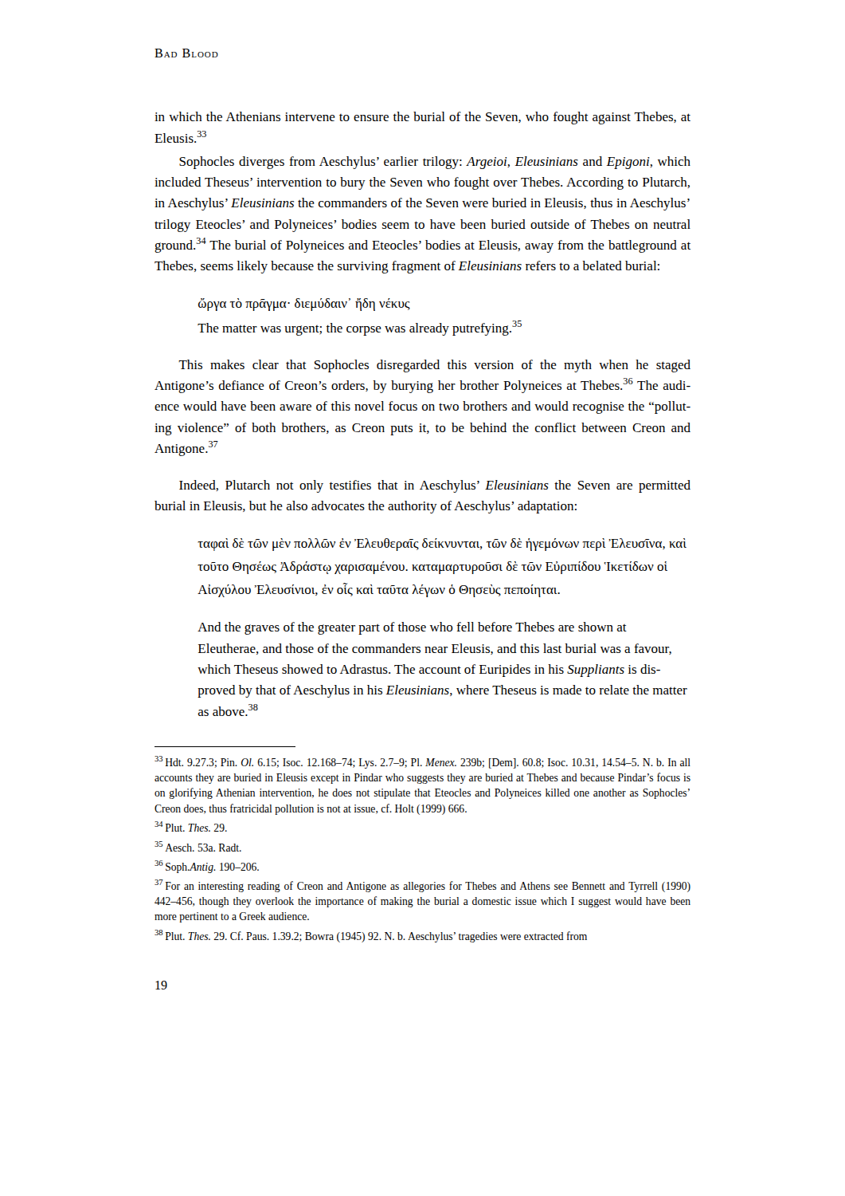Bad Blood
in which the Athenians intervene to ensure the burial of the Seven, who fought against Thebes, at Eleusis.33
Sophocles diverges from Aeschylus’ earlier trilogy: Argeioi, Eleusinians and Epigoni, which included Theseus’ intervention to bury the Seven who fought over Thebes. According to Plutarch, in Aeschylus’ Eleusinians the commanders of the Seven were buried in Eleusis, thus in Aeschylus’ trilogy Eteocles’ and Polyneices’ bodies seem to have been buried outside of Thebes on neutral ground.34 The burial of Polyneices and Eteocles’ bodies at Eleusis, away from the battleground at Thebes, seems likely because the surviving fragment of Eleusinians refers to a belated burial:
ὤργα τὸ πρᾶγμα· διεμύδαιν᾽ ἤδη νέκυς
The matter was urgent; the corpse was already putrefying.35
This makes clear that Sophocles disregarded this version of the myth when he staged Antigone’s defiance of Creon’s orders, by burying her brother Polyneices at Thebes.36 The audience would have been aware of this novel focus on two brothers and would recognise the “polluting violence” of both brothers, as Creon puts it, to be behind the conflict between Creon and Antigone.37
Indeed, Plutarch not only testifies that in Aeschylus’ Eleusinians the Seven are permitted burial in Eleusis, but he also advocates the authority of Aeschylus’ adaptation:
ταφαὶ δὲ τῶν μὲν πολλῶν ἐν Ἐλευθεραῖς δείκνυνται, τῶν δὲ ἡγεμόνων περὶ Ἐλευσῖνα, καὶ τοῦτο Θησέως Ἀδράστῳ χαρισαμένου. καταμαρτυροῦσι δὲ τῶν Εὐριπίδου Ἱκετίδων οἱ Αἰσχύλου Ἐλευσίνιοι, ἐν οἷς καὶ ταῦτα λέγων ὁ Θησεὺς πεποίηται.
And the graves of the greater part of those who fell before Thebes are shown at Eleutherae, and those of the commanders near Eleusis, and this last burial was a favour, which Theseus showed to Adrastus. The account of Euripides in his Suppliants is disproved by that of Aeschylus in his Eleusinians, where Theseus is made to relate the matter as above.38
33 Hdt. 9.27.3; Pin. Ol. 6.15; Isoc. 12.168–74; Lys. 2.7–9; Pl. Menex. 239b; [Dem]. 60.8; Isoc. 10.31, 14.54–5. N. b. In all accounts they are buried in Eleusis except in Pindar who suggests they are buried at Thebes and because Pindar’s focus is on glorifying Athenian intervention, he does not stipulate that Eteocles and Polyneices killed one another as Sophocles’ Creon does, thus fratricidal pollution is not at issue, cf. Holt (1999) 666.
34 Plut. Thes. 29.
35 Aesch. 53a. Radt.
36 Soph.Antig. 190–206.
37 For an interesting reading of Creon and Antigone as allegories for Thebes and Athens see Bennett and Tyrrell (1990) 442–456, though they overlook the importance of making the burial a domestic issue which I suggest would have been more pertinent to a Greek audience.
38 Plut. Thes. 29. Cf. Paus. 1.39.2; Bowra (1945) 92. N. b. Aeschylus’ tragedies were extracted from
19